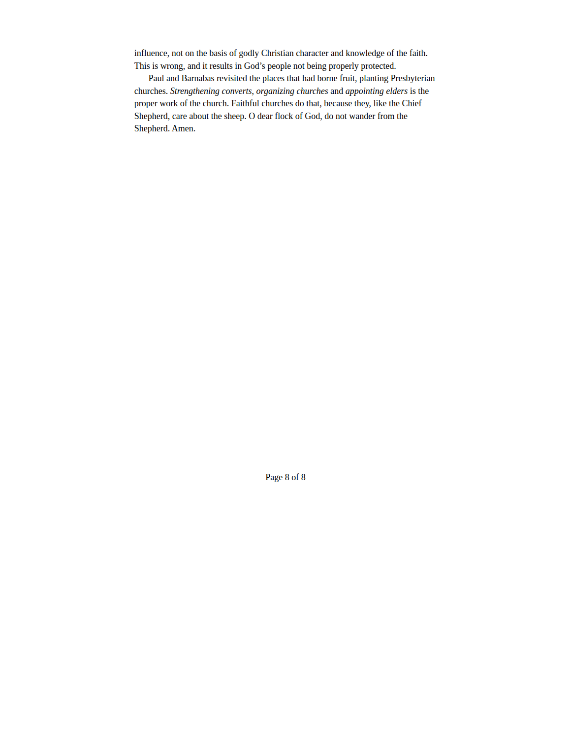influence, not on the basis of godly Christian character and knowledge of the faith. This is wrong, and it results in God’s people not being properly protected.
Paul and Barnabas revisited the places that had borne fruit, planting Presbyterian churches. Strengthening converts, organizing churches and appointing elders is the proper work of the church. Faithful churches do that, because they, like the Chief Shepherd, care about the sheep. O dear flock of God, do not wander from the Shepherd. Amen.
Page 8 of 8